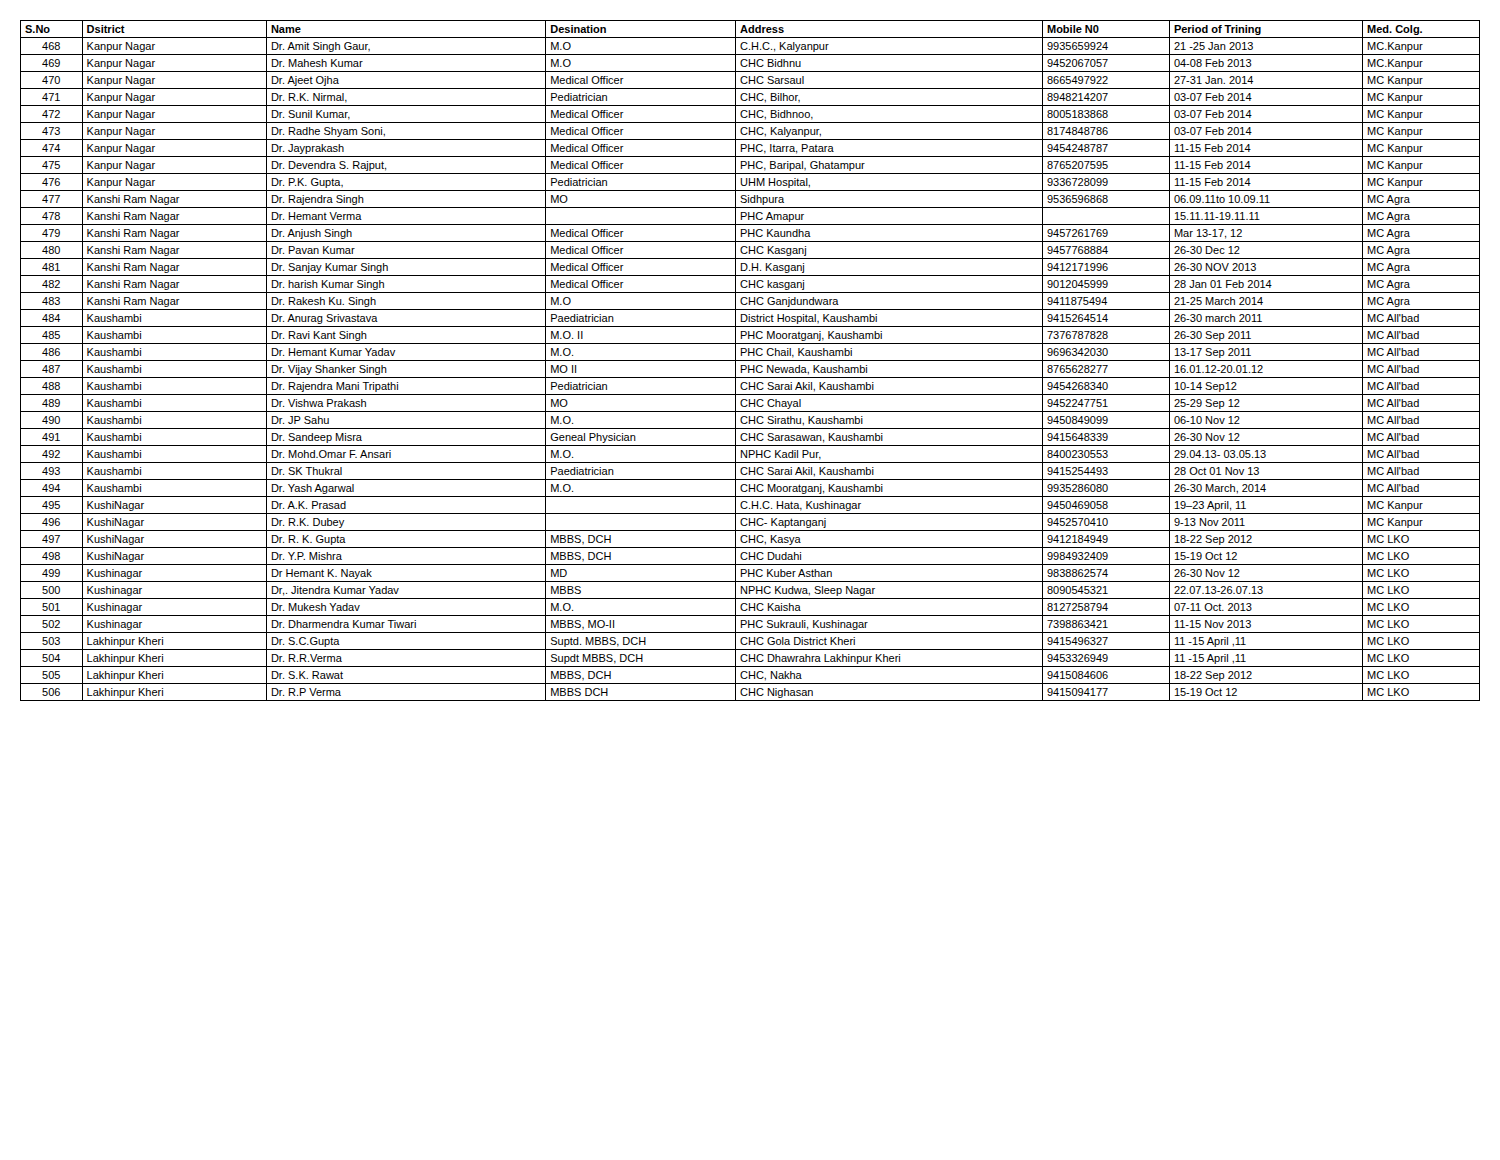| S.No | Dsitrict | Name | Desination | Address | Mobile N0 | Period of Trining | Med. Colg. |
| --- | --- | --- | --- | --- | --- | --- | --- |
| 468 | Kanpur Nagar | Dr. Amit Singh Gaur, | M.O | C.H.C., Kalyanpur | 9935659924 | 21 -25 Jan 2013 | MC.Kanpur |
| 469 | Kanpur Nagar | Dr. Mahesh Kumar | M.O | CHC Bidhnu | 9452067057 | 04-08 Feb 2013 | MC.Kanpur |
| 470 | Kanpur Nagar | Dr. Ajeet Ojha | Medical Officer | CHC Sarsaul | 8665497922 | 27-31 Jan. 2014 | MC Kanpur |
| 471 | Kanpur Nagar | Dr. R.K. Nirmal, | Pediatrician | CHC, Bilhor, | 8948214207 | 03-07 Feb 2014 | MC Kanpur |
| 472 | Kanpur Nagar | Dr. Sunil Kumar, | Medical Officer | CHC, Bidhnoo, | 8005183868 | 03-07 Feb 2014 | MC Kanpur |
| 473 | Kanpur Nagar | Dr. Radhe Shyam Soni, | Medical Officer | CHC, Kalyanpur, | 8174848786 | 03-07 Feb 2014 | MC Kanpur |
| 474 | Kanpur Nagar | Dr. Jayprakash | Medical Officer | PHC, Itarra, Patara | 9454248787 | 11-15 Feb 2014 | MC Kanpur |
| 475 | Kanpur Nagar | Dr. Devendra S. Rajput, | Medical Officer | PHC, Baripal, Ghatampur | 8765207595 | 11-15 Feb 2014 | MC Kanpur |
| 476 | Kanpur Nagar | Dr. P.K. Gupta, | Pediatrician | UHM Hospital, | 9336728099 | 11-15 Feb 2014 | MC Kanpur |
| 477 | Kanshi Ram Nagar | Dr. Rajendra Singh | MO | Sidhpura | 9536596868 | 06.09.11to 10.09.11 | MC Agra |
| 478 | Kanshi Ram Nagar | Dr. Hemant Verma | | PHC Amapur | | 15.11.11-19.11.11 | MC Agra |
| 479 | Kanshi Ram Nagar | Dr. Anjush Singh | Medical Officer | PHC Kaundha | 9457261769 | Mar 13-17, 12 | MC Agra |
| 480 | Kanshi Ram Nagar | Dr. Pavan Kumar | Medical Officer | CHC Kasganj | 9457768884 | 26-30 Dec 12 | MC Agra |
| 481 | Kanshi Ram Nagar | Dr. Sanjay Kumar Singh | Medical Officer | D.H. Kasganj | 9412171996 | 26-30 NOV 2013 | MC Agra |
| 482 | Kanshi Ram Nagar | Dr. harish Kumar Singh | Medical Officer | CHC kasganj | 9012045999 | 28 Jan 01 Feb 2014 | MC Agra |
| 483 | Kanshi Ram Nagar | Dr. Rakesh Ku. Singh | M.O | CHC Ganjdundwara | 9411875494 | 21-25 March 2014 | MC Agra |
| 484 | Kaushambi | Dr. Anurag Srivastava | Paediatrician | District Hospital, Kaushambi | 9415264514 | 26-30 march 2011 | MC All'bad |
| 485 | Kaushambi | Dr. Ravi Kant Singh | M.O. II | PHC Mooratganj, Kaushambi | 7376787828 | 26-30 Sep 2011 | MC All'bad |
| 486 | Kaushambi | Dr. Hemant Kumar Yadav | M.O. | PHC Chail, Kaushambi | 9696342030 | 13-17 Sep 2011 | MC All'bad |
| 487 | Kaushambi | Dr. Vijay Shanker Singh | MO II | PHC Newada, Kaushambi | 8765628277 | 16.01.12-20.01.12 | MC All'bad |
| 488 | Kaushambi | Dr. Rajendra Mani Tripathi | Pediatrician | CHC Sarai Akil, Kaushambi | 9454268340 | 10-14 Sep12 | MC All'bad |
| 489 | Kaushambi | Dr. Vishwa Prakash | MO | CHC Chayal | 9452247751 | 25-29 Sep 12 | MC All'bad |
| 490 | Kaushambi | Dr. JP Sahu | M.O. | CHC Sirathu, Kaushambi | 9450849099 | 06-10 Nov 12 | MC All'bad |
| 491 | Kaushambi | Dr. Sandeep Misra | Geneal Physician | CHC Sarasawan, Kaushambi | 9415648339 | 26-30 Nov 12 | MC All'bad |
| 492 | Kaushambi | Dr. Mohd.Omar F. Ansari | M.O. | NPHC Kadil Pur, | 8400230553 | 29.04.13- 03.05.13 | MC All'bad |
| 493 | Kaushambi | Dr. SK Thukral | Paediatrician | CHC Sarai Akil, Kaushambi | 9415254493 | 28 Oct 01 Nov 13 | MC All'bad |
| 494 | Kaushambi | Dr. Yash Agarwal | M.O. | CHC Mooratganj, Kaushambi | 9935286080 | 26-30 March, 2014 | MC All'bad |
| 495 | KushiNagar | Dr. A.K. Prasad | | C.H.C. Hata, Kushinagar | 9450469058 | 19–23 April, 11 | MC Kanpur |
| 496 | KushiNagar | Dr. R.K. Dubey | | CHC- Kaptanganj | 9452570410 | 9-13 Nov 2011 | MC Kanpur |
| 497 | KushiNagar | Dr. R. K. Gupta | MBBS, DCH | CHC, Kasya | 9412184949 | 18-22 Sep 2012 | MC LKO |
| 498 | KushiNagar | Dr. Y.P. Mishra | MBBS, DCH | CHC Dudahi | 9984932409 | 15-19 Oct 12 | MC LKO |
| 499 | Kushinagar | Dr Hemant K. Nayak | MD | PHC Kuber Asthan | 9838862574 | 26-30 Nov 12 | MC LKO |
| 500 | Kushinagar | Dr,. Jitendra Kumar Yadav | MBBS | NPHC Kudwa, Sleep Nagar | 8090545321 | 22.07.13-26.07.13 | MC LKO |
| 501 | Kushinagar | Dr. Mukesh Yadav | M.O. | CHC Kaisha | 8127258794 | 07-11 Oct. 2013 | MC LKO |
| 502 | Kushinagar | Dr. Dharmendra Kumar Tiwari | MBBS, MO-II | PHC Sukrauli, Kushinagar | 7398863421 | 11-15 Nov 2013 | MC LKO |
| 503 | Lakhinpur Kheri | Dr. S.C.Gupta | Suptd. MBBS, DCH | CHC Gola District Kheri | 9415496327 | 11 -15 April ,11 | MC LKO |
| 504 | Lakhinpur Kheri | Dr. R.R.Verma | Supdt MBBS, DCH | CHC Dhawrahra Lakhinpur Kheri | 9453326949 | 11 -15 April ,11 | MC LKO |
| 505 | Lakhinpur Kheri | Dr. S.K. Rawat | MBBS, DCH | CHC, Nakha | 9415084606 | 18-22 Sep 2012 | MC LKO |
| 506 | Lakhinpur Kheri | Dr. R.P Verma | MBBS DCH | CHC Nighasan | 9415094177 | 15-19 Oct 12 | MC LKO |